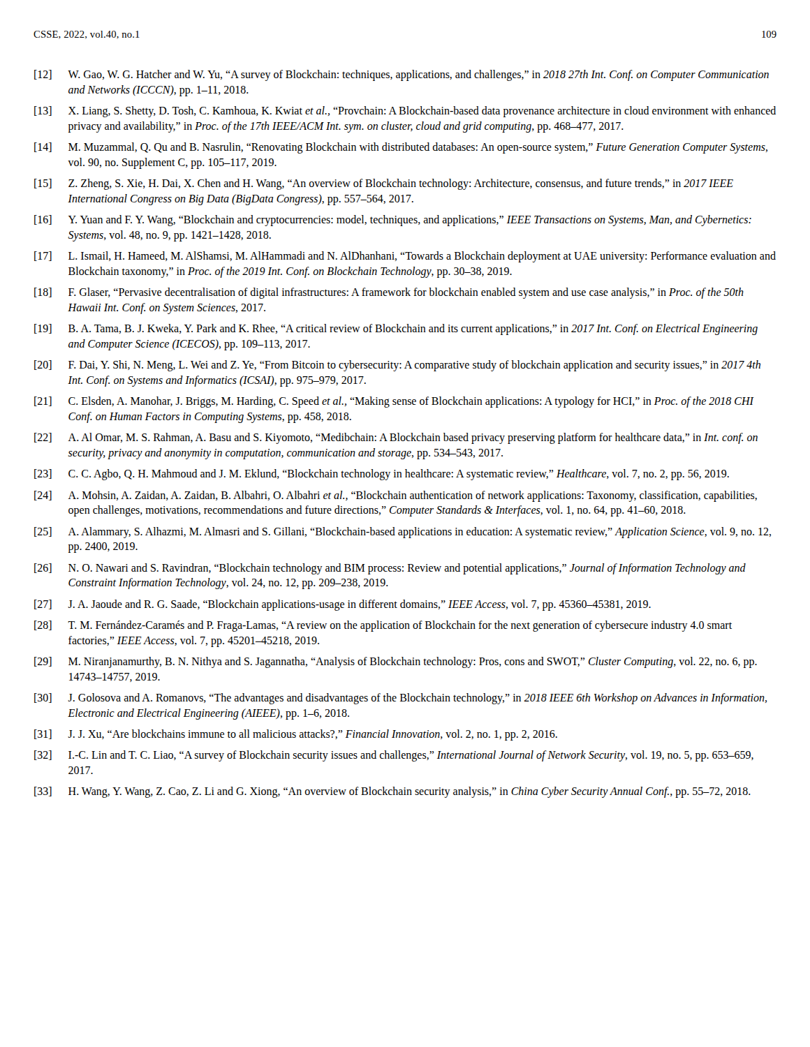CSSE, 2022, vol.40, no.1 109
[12] W. Gao, W. G. Hatcher and W. Yu, “A survey of Blockchain: techniques, applications, and challenges,” in 2018 27th Int. Conf. on Computer Communication and Networks (ICCCN), pp. 1–11, 2018.
[13] X. Liang, S. Shetty, D. Tosh, C. Kamhoua, K. Kwiat et al., “Provchain: A Blockchain-based data provenance architecture in cloud environment with enhanced privacy and availability,” in Proc. of the 17th IEEE/ACM Int. sym. on cluster, cloud and grid computing, pp. 468–477, 2017.
[14] M. Muzammal, Q. Qu and B. Nasrulin, “Renovating Blockchain with distributed databases: An open-source system,” Future Generation Computer Systems, vol. 90, no. Supplement C, pp. 105–117, 2019.
[15] Z. Zheng, S. Xie, H. Dai, X. Chen and H. Wang, “An overview of Blockchain technology: Architecture, consensus, and future trends,” in 2017 IEEE International Congress on Big Data (BigData Congress), pp. 557–564, 2017.
[16] Y. Yuan and F. Y. Wang, “Blockchain and cryptocurrencies: model, techniques, and applications,” IEEE Transactions on Systems, Man, and Cybernetics: Systems, vol. 48, no. 9, pp. 1421–1428, 2018.
[17] L. Ismail, H. Hameed, M. AlShamsi, M. AlHammadi and N. AlDhanhani, “Towards a Blockchain deployment at UAE university: Performance evaluation and Blockchain taxonomy,” in Proc. of the 2019 Int. Conf. on Blockchain Technology, pp. 30–38, 2019.
[18] F. Glaser, “Pervasive decentralisation of digital infrastructures: A framework for blockchain enabled system and use case analysis,” in Proc. of the 50th Hawaii Int. Conf. on System Sciences, 2017.
[19] B. A. Tama, B. J. Kweka, Y. Park and K. Rhee, “A critical review of Blockchain and its current applications,” in 2017 Int. Conf. on Electrical Engineering and Computer Science (ICECOS), pp. 109–113, 2017.
[20] F. Dai, Y. Shi, N. Meng, L. Wei and Z. Ye, “From Bitcoin to cybersecurity: A comparative study of blockchain application and security issues,” in 2017 4th Int. Conf. on Systems and Informatics (ICSAI), pp. 975–979, 2017.
[21] C. Elsden, A. Manohar, J. Briggs, M. Harding, C. Speed et al., “Making sense of Blockchain applications: A typology for HCI,” in Proc. of the 2018 CHI Conf. on Human Factors in Computing Systems, pp. 458, 2018.
[22] A. Al Omar, M. S. Rahman, A. Basu and S. Kiyomoto, “Medibchain: A Blockchain based privacy preserving platform for healthcare data,” in Int. conf. on security, privacy and anonymity in computation, communication and storage, pp. 534–543, 2017.
[23] C. C. Agbo, Q. H. Mahmoud and J. M. Eklund, “Blockchain technology in healthcare: A systematic review,” Healthcare, vol. 7, no. 2, pp. 56, 2019.
[24] A. Mohsin, A. Zaidan, A. Zaidan, B. Albahri, O. Albahri et al., “Blockchain authentication of network applications: Taxonomy, classification, capabilities, open challenges, motivations, recommendations and future directions,” Computer Standards & Interfaces, vol. 1, no. 64, pp. 41–60, 2018.
[25] A. Alammary, S. Alhazmi, M. Almasri and S. Gillani, “Blockchain-based applications in education: A systematic review,” Application Science, vol. 9, no. 12, pp. 2400, 2019.
[26] N. O. Nawari and S. Ravindran, “Blockchain technology and BIM process: Review and potential applications,” Journal of Information Technology and Constraint Information Technology, vol. 24, no. 12, pp. 209–238, 2019.
[27] J. A. Jaoude and R. G. Saade, “Blockchain applications-usage in different domains,” IEEE Access, vol. 7, pp. 45360–45381, 2019.
[28] T. M. Fernández-Caramés and P. Fraga-Lamas, “A review on the application of Blockchain for the next generation of cybersecure industry 4.0 smart factories,” IEEE Access, vol. 7, pp. 45201–45218, 2019.
[29] M. Niranjanamurthy, B. N. Nithya and S. Jagannatha, “Analysis of Blockchain technology: Pros, cons and SWOT,” Cluster Computing, vol. 22, no. 6, pp. 14743–14757, 2019.
[30] J. Golosova and A. Romanovs, “The advantages and disadvantages of the Blockchain technology,” in 2018 IEEE 6th Workshop on Advances in Information, Electronic and Electrical Engineering (AIEEE), pp. 1–6, 2018.
[31] J. J. Xu, “Are blockchains immune to all malicious attacks?,” Financial Innovation, vol. 2, no. 1, pp. 2, 2016.
[32] I.-C. Lin and T. C. Liao, “A survey of Blockchain security issues and challenges,” International Journal of Network Security, vol. 19, no. 5, pp. 653–659, 2017.
[33] H. Wang, Y. Wang, Z. Cao, Z. Li and G. Xiong, “An overview of Blockchain security analysis,” in China Cyber Security Annual Conf., pp. 55–72, 2018.